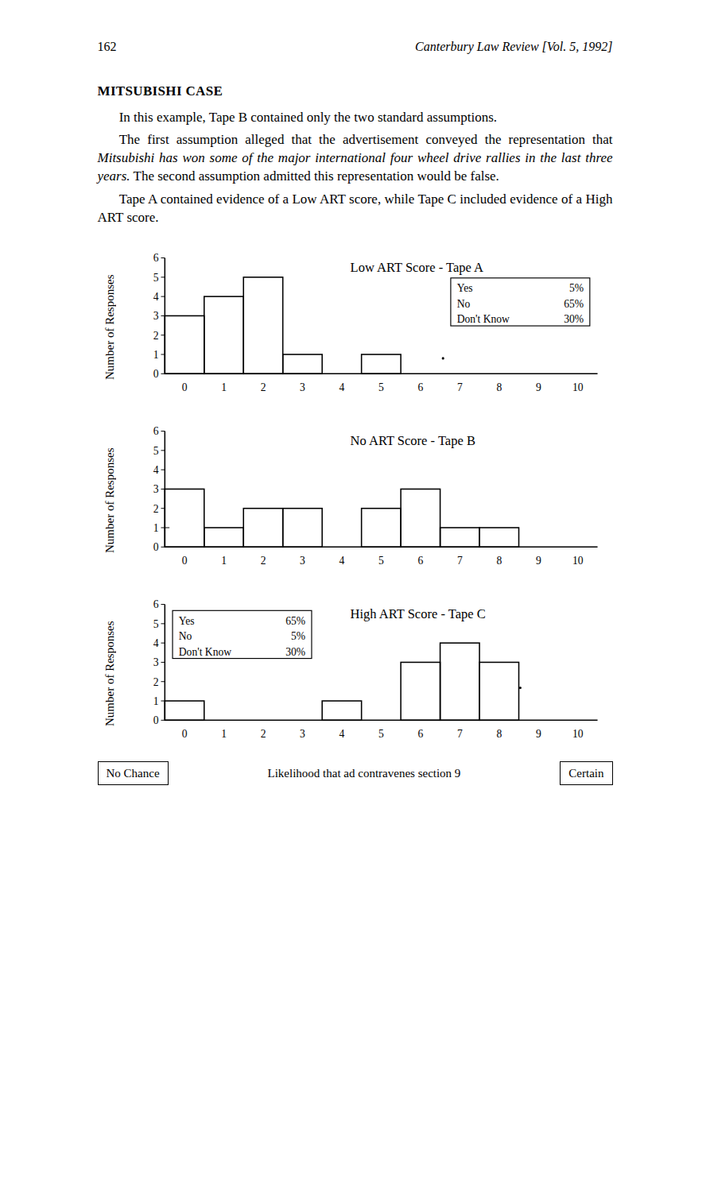162 Canterbury Law Review [Vol. 5, 1992]
Mitsubishi Case
In this example, Tape B contained only the two standard assumptions.
The first assumption alleged that the advertisement conveyed the representation that Mitsubishi has won some of the major international four wheel drive rallies in the last three years. The second assumption admitted this representation would be false.
Tape A contained evidence of a Low ART score, while Tape C included evidence of a High ART score.
Number of Responses
0 1 2 3 4 5 6 0 1 2 3 4 5 6 7 8 9 10 Low ART Score - Tape A Yes 5% No 65% Don't Know 30%
Number of Responses
0 1 2 3 4 5 6 0 1 2 3 4 5 6 7 8 9 10 No ART Score - Tape B
Number of Responses
0 1 2 3 4 5 6 0 1 2 3 4 5 6 7 8 9 10 High ART Score - Tape C Yes 65% No 5% Don't Know 30%
No Chance Likelihood that ad contravenes section 9 Certain